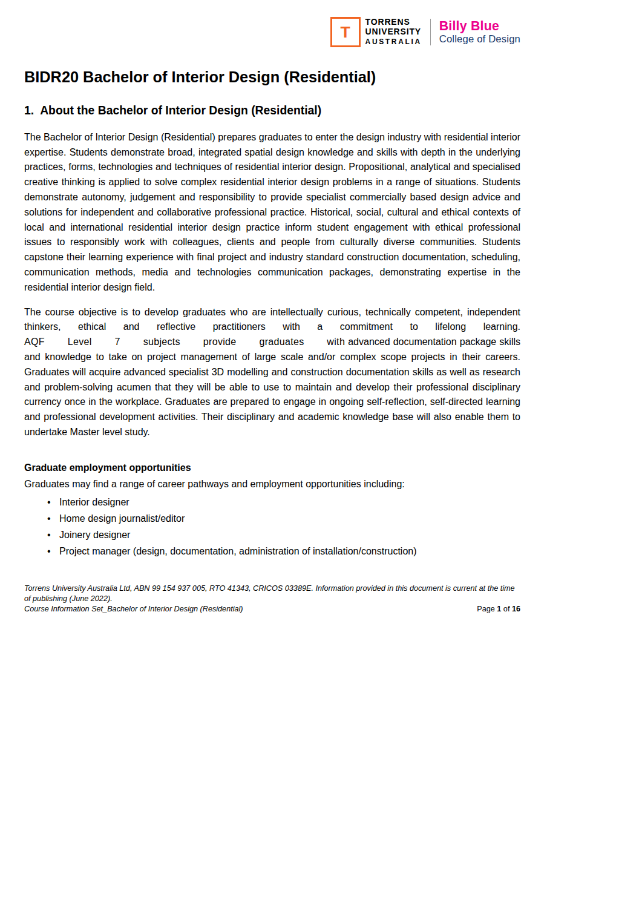T
TORRENS
UNIVERSITY
AUSTRALIA
Billy Blue
College of Design
BIDR20 Bachelor of Interior Design (Residential)
1. About the Bachelor of Interior Design (Residential)
The Bachelor of Interior Design (Residential) prepares graduates to enter the design industry with residential interior expertise. Students demonstrate broad, integrated spatial design knowledge and skills with depth in the underlying practices, forms, technologies and techniques of residential interior design. Propositional, analytical and specialised creative thinking is applied to solve complex residential interior design problems in a range of situations. Students demonstrate autonomy, judgement and responsibility to provide specialist commercially based design advice and solutions for independent and collaborative professional practice. Historical, social, cultural and ethical contexts of local and international residential interior design practice inform student engagement with ethical professional issues to responsibly work with colleagues, clients and people from culturally diverse communities. Students capstone their learning experience with final project and industry standard construction documentation, scheduling, communication methods, media and technologies communication packages, demonstrating expertise in the residential interior design field.
The course objective is to develop graduates who are intellectually curious, technically competent, independent thinkers, ethical and reflective practitioners with a commitment to lifelong learning. AQF Level 7 subjects provide graduates with advanced documentation package skills and knowledge to take on project management of large scale and/or complex scope projects in their careers. Graduates will acquire advanced specialist 3D modelling and construction documentation skills as well as research and problem-solving acumen that they will be able to use to maintain and develop their professional disciplinary currency once in the workplace. Graduates are prepared to engage in ongoing self-reflection, self-directed learning and professional development activities. Their disciplinary and academic knowledge base will also enable them to undertake Master level study.
Graduate employment opportunities
Graduates may find a range of career pathways and employment opportunities including:
Interior designer
Home design journalist/editor
Joinery designer
Project manager (design, documentation, administration of installation/construction)
Torrens University Australia Ltd, ABN 99 154 937 005, RTO 41343, CRICOS 03389E. Information provided in this document is current at the time of publishing (June 2022).
Course Information Set_Bachelor of Interior Design (Residential) Page 1 of 16